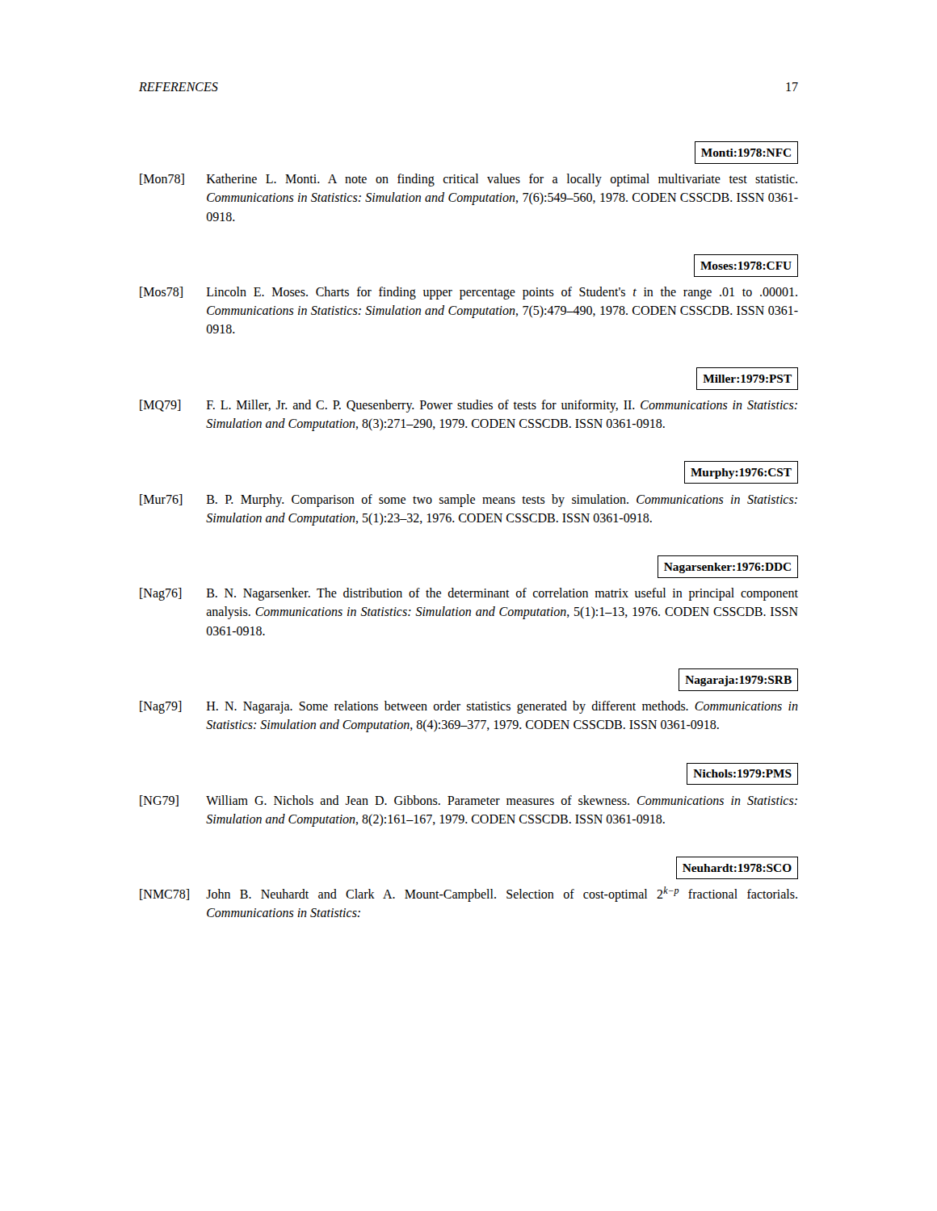REFERENCES 17
Monti:1978:NFC
[Mon78]
Katherine L. Monti. A note on finding critical values for a locally optimal multivariate test statistic. Communications in Statistics: Simulation and Computation, 7(6):549–560, 1978. CODEN CSSCDB. ISSN 0361-0918.
Moses:1978:CFU
[Mos78]
Lincoln E. Moses. Charts for finding upper percentage points of Student's t in the range .01 to .00001. Communications in Statistics: Simulation and Computation, 7(5):479–490, 1978. CODEN CSSCDB. ISSN 0361-0918.
Miller:1979:PST
[MQ79]
F. L. Miller, Jr. and C. P. Quesenberry. Power studies of tests for uniformity, II. Communications in Statistics: Simulation and Computation, 8(3):271–290, 1979. CODEN CSSCDB. ISSN 0361-0918.
Murphy:1976:CST
[Mur76]
B. P. Murphy. Comparison of some two sample means tests by simulation. Communications in Statistics: Simulation and Computation, 5(1):23–32, 1976. CODEN CSSCDB. ISSN 0361-0918.
Nagarsenker:1976:DDC
[Nag76]
B. N. Nagarsenker. The distribution of the determinant of correlation matrix useful in principal component analysis. Communications in Statistics: Simulation and Computation, 5(1):1–13, 1976. CODEN CSSCDB. ISSN 0361-0918.
Nagaraja:1979:SRB
[Nag79]
H. N. Nagaraja. Some relations between order statistics generated by different methods. Communications in Statistics: Simulation and Computation, 8(4):369–377, 1979. CODEN CSSCDB. ISSN 0361-0918.
Nichols:1979:PMS
[NG79]
William G. Nichols and Jean D. Gibbons. Parameter measures of skewness. Communications in Statistics: Simulation and Computation, 8(2):161–167, 1979. CODEN CSSCDB. ISSN 0361-0918.
Neuhardt:1978:SCO
[NMC78]
John B. Neuhardt and Clark A. Mount-Campbell. Selection of cost-optimal 2k−p fractional factorials. Communications in Statistics: